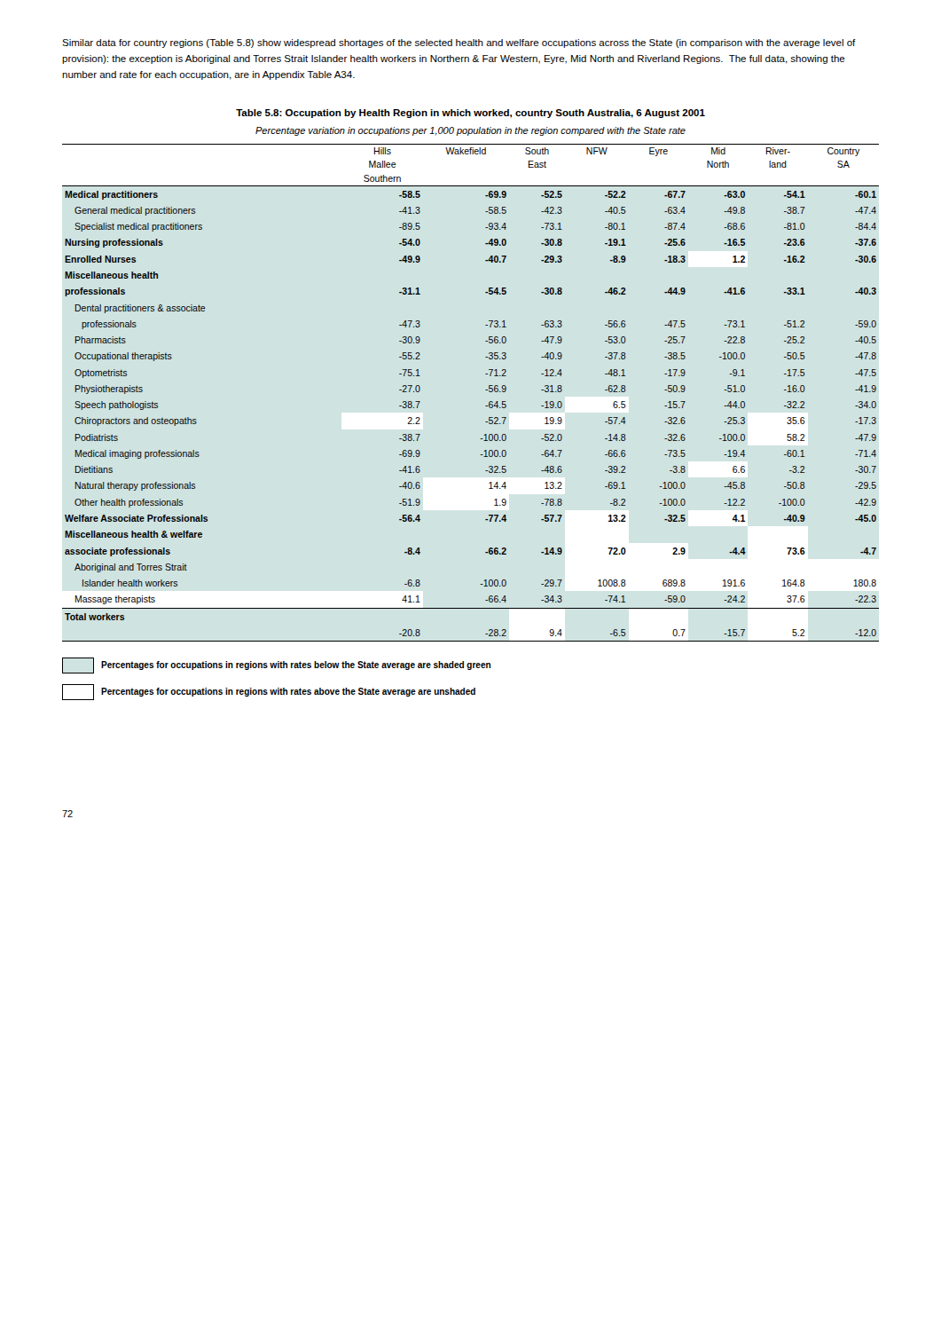Similar data for country regions (Table 5.8) show widespread shortages of the selected health and welfare occupations across the State (in comparison with the average level of provision): the exception is Aboriginal and Torres Strait Islander health workers in Northern & Far Western, Eyre, Mid North and Riverland Regions. The full data, showing the number and rate for each occupation, are in Appendix Table A34.
Table 5.8: Occupation by Health Region in which worked, country South Australia, 6 August 2001
Percentage variation in occupations per 1,000 population in the region compared with the State rate
| | Hills | Wakefield | South | NFW | Eyre | Mid | River- | Country |
| --- | --- | --- | --- | --- | --- | --- | --- | --- |
| | Mallee | | East | | | North | land | SA |
| | Southern | | | | | | | |
| Medical practitioners | -58.5 | -69.9 | -52.5 | -52.2 | -67.7 | -63.0 | -54.1 | -60.1 |
| General medical practitioners | -41.3 | -58.5 | -42.3 | -40.5 | -63.4 | -49.8 | -38.7 | -47.4 |
| Specialist medical practitioners | -89.5 | -93.4 | -73.1 | -80.1 | -87.4 | -68.6 | -81.0 | -84.4 |
| Nursing professionals | -54.0 | -49.0 | -30.8 | -19.1 | -25.6 | -16.5 | -23.6 | -37.6 |
| Enrolled Nurses | -49.9 | -40.7 | -29.3 | -8.9 | -18.3 | 1.2 | -16.2 | -30.6 |
| Miscellaneous health | | | | | | | | |
| professionals | -31.1 | -54.5 | -30.8 | -46.2 | -44.9 | -41.6 | -33.1 | -40.3 |
| Dental practitioners & associate | | | | | | | | |
| professionals | -47.3 | -73.1 | -63.3 | -56.6 | -47.5 | -73.1 | -51.2 | -59.0 |
| Pharmacists | -30.9 | -56.0 | -47.9 | -53.0 | -25.7 | -22.8 | -25.2 | -40.5 |
| Occupational therapists | -55.2 | -35.3 | -40.9 | -37.8 | -38.5 | -100.0 | -50.5 | -47.8 |
| Optometrists | -75.1 | -71.2 | -12.4 | -48.1 | -17.9 | -9.1 | -17.5 | -47.5 |
| Physiotherapists | -27.0 | -56.9 | -31.8 | -62.8 | -50.9 | -51.0 | -16.0 | -41.9 |
| Speech pathologists | -38.7 | -64.5 | -19.0 | 6.5 | -15.7 | -44.0 | -32.2 | -34.0 |
| Chiropractors and osteopaths | 2.2 | -52.7 | 19.9 | -57.4 | -32.6 | -25.3 | 35.6 | -17.3 |
| Podiatrists | -38.7 | -100.0 | -52.0 | -14.8 | -32.6 | -100.0 | 58.2 | -47.9 |
| Medical imaging professionals | -69.9 | -100.0 | -64.7 | -66.6 | -73.5 | -19.4 | -60.1 | -71.4 |
| Dietitians | -41.6 | -32.5 | -48.6 | -39.2 | -3.8 | 6.6 | -3.2 | -30.7 |
| Natural therapy professionals | -40.6 | 14.4 | 13.2 | -69.1 | -100.0 | -45.8 | -50.8 | -29.5 |
| Other health professionals | -51.9 | 1.9 | -78.8 | -8.2 | -100.0 | -12.2 | -100.0 | -42.9 |
| Welfare Associate Professionals | -56.4 | -77.4 | -57.7 | 13.2 | -32.5 | 4.1 | -40.9 | -45.0 |
| Miscellaneous health & welfare | | | | | | | | |
| associate professionals | -8.4 | -66.2 | -14.9 | 72.0 | 2.9 | -4.4 | 73.6 | -4.7 |
| Aboriginal and Torres Strait | | | | | | | | |
| Islander health workers | -6.8 | -100.0 | -29.7 | 1008.8 | 689.8 | 191.6 | 164.8 | 180.8 |
| Massage therapists | 41.1 | -66.4 | -34.3 | -74.1 | -59.0 | -24.2 | 37.6 | -22.3 |
| Total workers | | | | | | | | |
| | -20.8 | -28.2 | 9.4 | -6.5 | 0.7 | -15.7 | 5.2 | -12.0 |
Percentages for occupations in regions with rates below the State average are shaded green
Percentages for occupations in regions with rates above the State average are unshaded
72